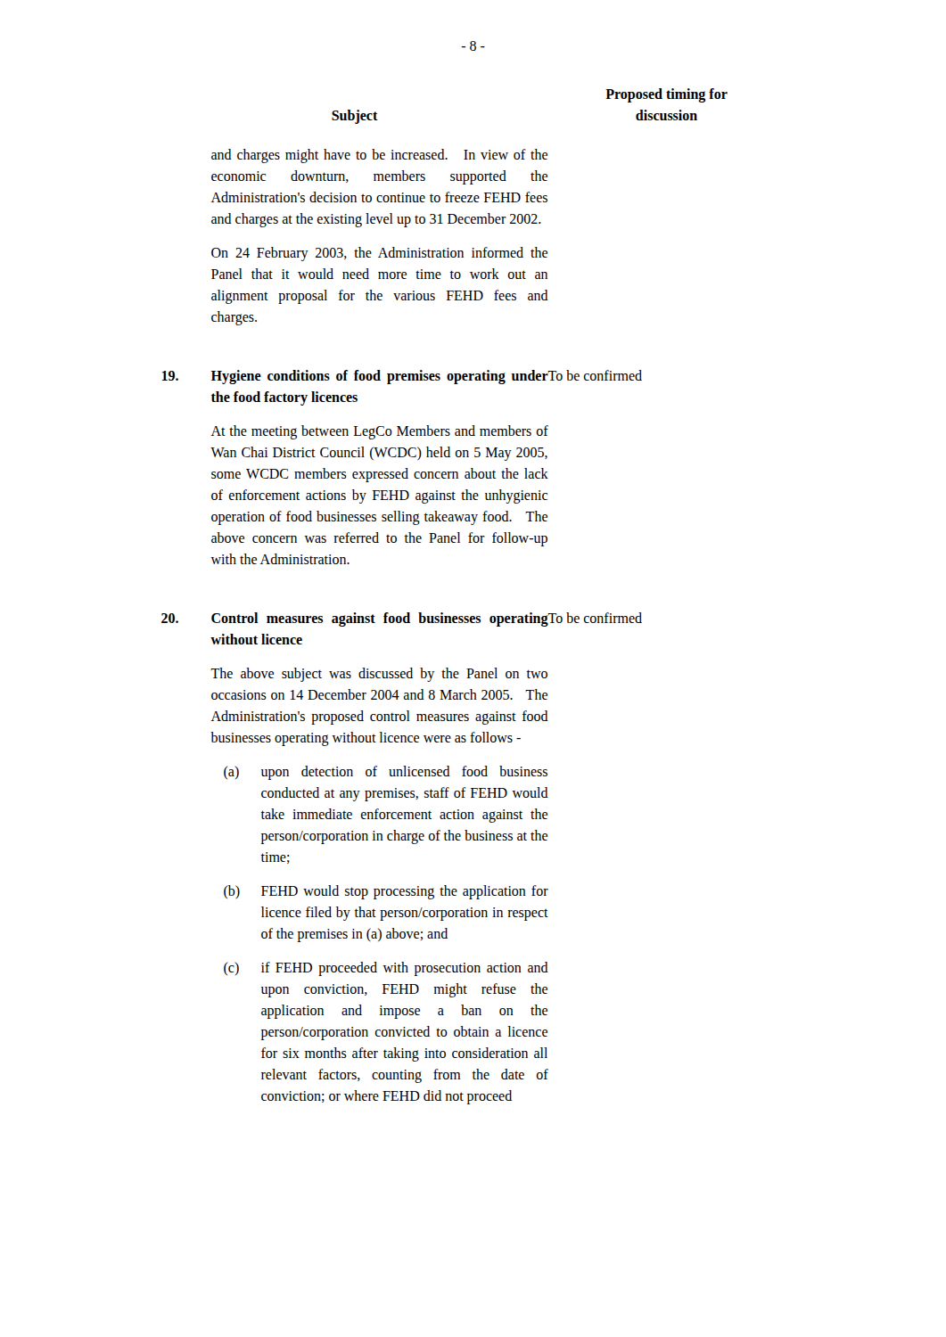- 8 -
| Subject | Proposed timing for discussion |
| | and charges might have to be increased. In view of the economic downturn, members supported the Administration's decision to continue to freeze FEHD fees and charges at the existing level up to 31 December 2002. On 24 February 2003, the Administration informed the Panel that it would need more time to work out an alignment proposal for the various FEHD fees and charges. | |
| 19. | Hygiene conditions of food premises operating under the food factory licences At the meeting between LegCo Members and members of Wan Chai District Council (WCDC) held on 5 May 2005, some WCDC members expressed concern about the lack of enforcement actions by FEHD against the unhygienic operation of food businesses selling takeaway food. The above concern was referred to the Panel for follow-up with the Administration. | To be confirmed |
| 20. | Control measures against food businesses operating without licence The above subject was discussed by the Panel on two occasions on 14 December 2004 and 8 March 2005. The Administration's proposed control measures against food businesses operating without licence were as follows - (a) upon detection of unlicensed food business conducted at any premises, staff of FEHD would take immediate enforcement action against the person/corporation in charge of the business at the time; (b) FEHD would stop processing the application for licence filed by that person/corporation in respect of the premises in (a) above; and (c) if FEHD proceeded with prosecution action and upon conviction, FEHD might refuse the application and impose a ban on the person/corporation convicted to obtain a licence for six months after taking into consideration all relevant factors, counting from the date of conviction; or where FEHD did not proceed | To be confirmed |